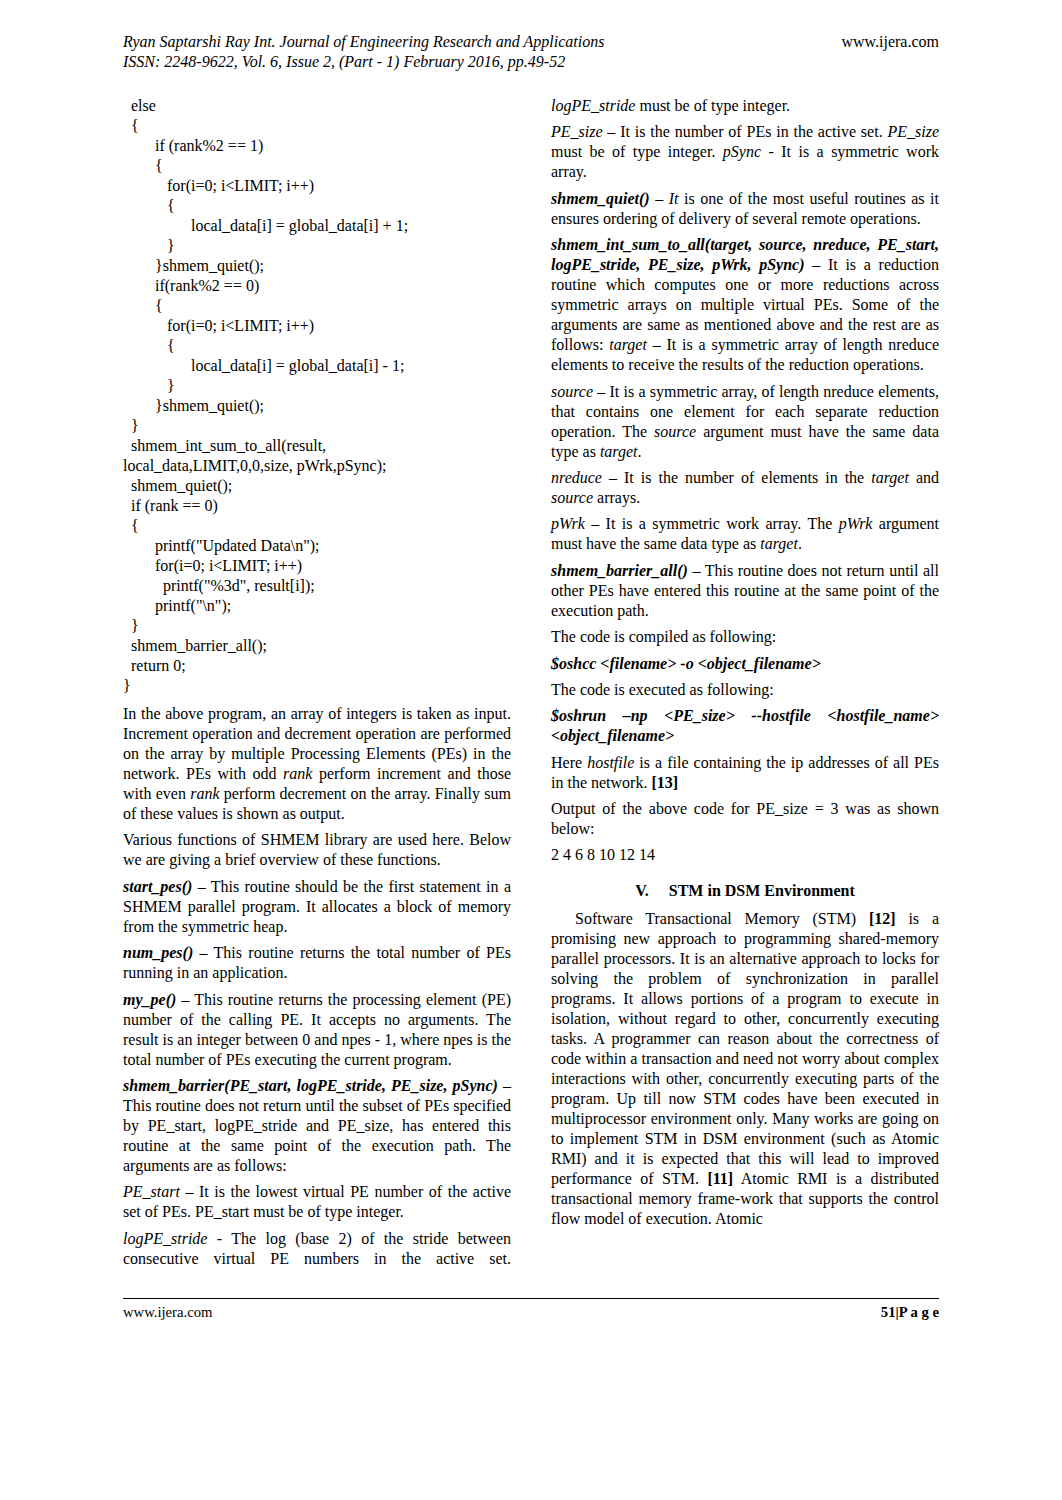www.ijera.com
Ryan Saptarshi Ray Int. Journal of Engineering Research and Applications
ISSN: 2248-9622, Vol. 6, Issue 2, (Part - 1) February 2016, pp.49-52
  else
  {
        if (rank%2 == 1)
        {
           for(i=0; i<LIMIT; i++)
           {
                 local_data[i] = global_data[i] + 1;
           }
        }shmem_quiet();
        if(rank%2 == 0)
        {
           for(i=0; i<LIMIT; i++)
           {
                 local_data[i] = global_data[i] - 1;
           }
        }shmem_quiet();
  }
  shmem_int_sum_to_all(result,
local_data,LIMIT,0,0,size, pWrk,pSync);
  shmem_quiet();
  if (rank == 0)
  {
        printf("Updated Data\n");
        for(i=0; i<LIMIT; i++)
          printf("%3d", result[i]);
        printf("\n");
  }
  shmem_barrier_all();
  return 0;
}
In the above program, an array of integers is taken as input. Increment operation and decrement operation are performed on the array by multiple Processing Elements (PEs) in the network. PEs with odd rank perform increment and those with even rank perform decrement on the array. Finally sum of these values is shown as output.
Various functions of SHMEM library are used here. Below we are giving a brief overview of these functions.
start_pes() – This routine should be the first statement in a SHMEM parallel program. It allocates a block of memory from the symmetric heap.
num_pes() – This routine returns the total number of PEs running in an application.
my_pe() – This routine returns the processing element (PE) number of the calling PE. It accepts no arguments. The result is an integer between 0 and npes - 1, where npes is the total number of PEs executing the current program.
shmem_barrier(PE_start, logPE_stride, PE_size, pSync) – This routine does not return until the subset of PEs specified by PE_start, logPE_stride and PE_size, has entered this routine at the same point of the execution path. The arguments are as follows:
PE_start – It is the lowest virtual PE number of the active set of PEs. PE_start must be of type integer.
logPE_stride - The log (base 2) of the stride between consecutive virtual PE numbers in the active set. logPE_stride must be of type integer.
PE_size – It is the number of PEs in the active set. PE_size must be of type integer. pSync - It is a symmetric work array.
shmem_quiet() – It is one of the most useful routines as it ensures ordering of delivery of several remote operations.
shmem_int_sum_to_all(target, source, nreduce, PE_start, logPE_stride, PE_size, pWrk, pSync) – It is a reduction routine which computes one or more reductions across symmetric arrays on multiple virtual PEs. Some of the arguments are same as mentioned above and the rest are as follows: target – It is a symmetric array of length nreduce elements to receive the results of the reduction operations.
source – It is a symmetric array, of length nreduce elements, that contains one element for each separate reduction operation. The source argument must have the same data type as target.
nreduce – It is the number of elements in the target and source arrays.
pWrk – It is a symmetric work array. The pWrk argument must have the same data type as target.
shmem_barrier_all() – This routine does not return until all other PEs have entered this routine at the same point of the execution path.
The code is compiled as following:
$oshcc <filename> -o <object_filename>
The code is executed as following:
$oshrun –np <PE_size> --hostfile <hostfile_name> <object_filename>
Here hostfile is a file containing the ip addresses of all PEs in the network. [13]
Output of the above code for PE_size = 3 was as shown below:
2 4 6 8 10 12 14
V. STM in DSM Environment
Software Transactional Memory (STM) [12] is a promising new approach to programming shared-memory parallel processors. It is an alternative approach to locks for solving the problem of synchronization in parallel programs. It allows portions of a program to execute in isolation, without regard to other, concurrently executing tasks. A programmer can reason about the correctness of code within a transaction and need not worry about complex interactions with other, concurrently executing parts of the program. Up till now STM codes have been executed in multiprocessor environment only. Many works are going on to implement STM in DSM environment (such as Atomic RMI) and it is expected that this will lead to improved performance of STM. [11] Atomic RMI is a distributed transactional memory frame-work that supports the control flow model of execution. Atomic
www.ijera.com 51|P a g e